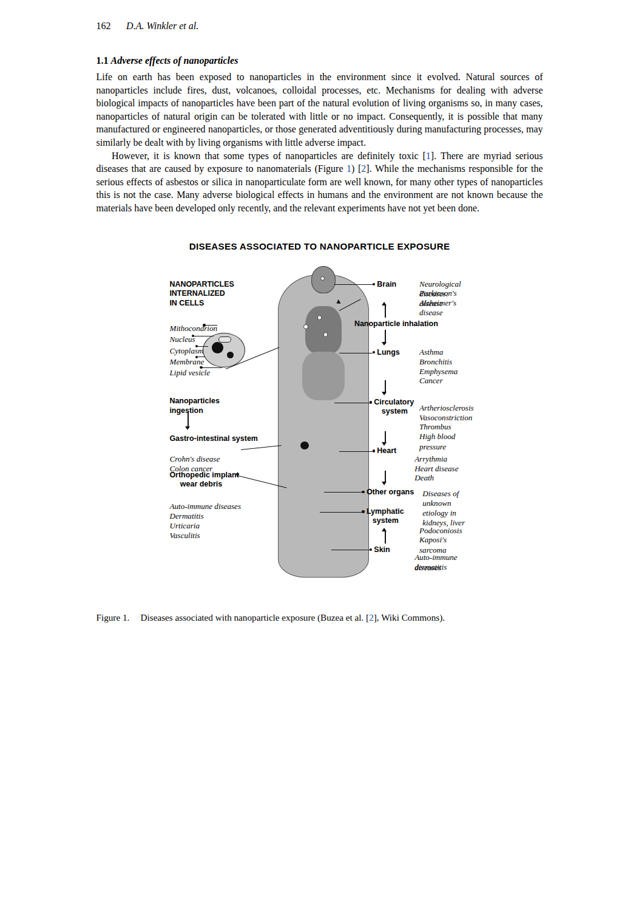162 D.A. Winkler et al.
1.1 Adverse effects of nanoparticles
Life on earth has been exposed to nanoparticles in the environment since it evolved. Natural sources of nanoparticles include fires, dust, volcanoes, colloidal processes, etc. Mechanisms for dealing with adverse biological impacts of nanoparticles have been part of the natural evolution of living organisms so, in many cases, nanoparticles of natural origin can be tolerated with little or no impact. Consequently, it is possible that many manufactured or engineered nanoparticles, or those generated adventitiously during manufacturing processes, may similarly be dealt with by living organisms with little adverse impact.
However, it is known that some types of nanoparticles are definitely toxic [1]. There are myriad serious diseases that are caused by exposure to nanomaterials (Figure 1) [2]. While the mechanisms responsible for the serious effects of asbestos or silica in nanoparticulate form are well known, for many other types of nanoparticles this is not the case. Many adverse biological effects in humans and the environment are not known because the materials have been developed only recently, and the relevant experiments have not yet been done.
DISEASES ASSOCIATED TO NANOPARTICLE EXPOSURE
NANOPARTICLES
INTERNALIZED
IN CELLS
Mithocondrion
Nucleus
Cytoplasm
Membrane
Lipid vesicle
Nanoparticles
ingestion
Gastro-intestinal system
Crohn's disease
Colon cancer
Orthopedic implant
wear debris
Auto-immune diseases
Dermatitis
Urticaria
Vasculitis
Brain
Neurological diseases:
Parkinson's disease
Alzheimer's disease
Nanoparticle inhalation
Lungs
Asthma
Bronchitis
Emphysema
Cancer
Circulatory
system
Artheriosclerosis
Vasoconstriction
Thrombus
High blood pressure
Heart
Arrythmia
Heart disease
Death
Other organs
Diseases of
unknown
etiology in
kidneys, liver
Lymphatic
system
Podoconiosis
Kaposi's sarcoma
Skin
Auto-immune diseases
dermatitis
Figure 1. Diseases associated with nanoparticle exposure (Buzea et al. [2], Wiki Commons).